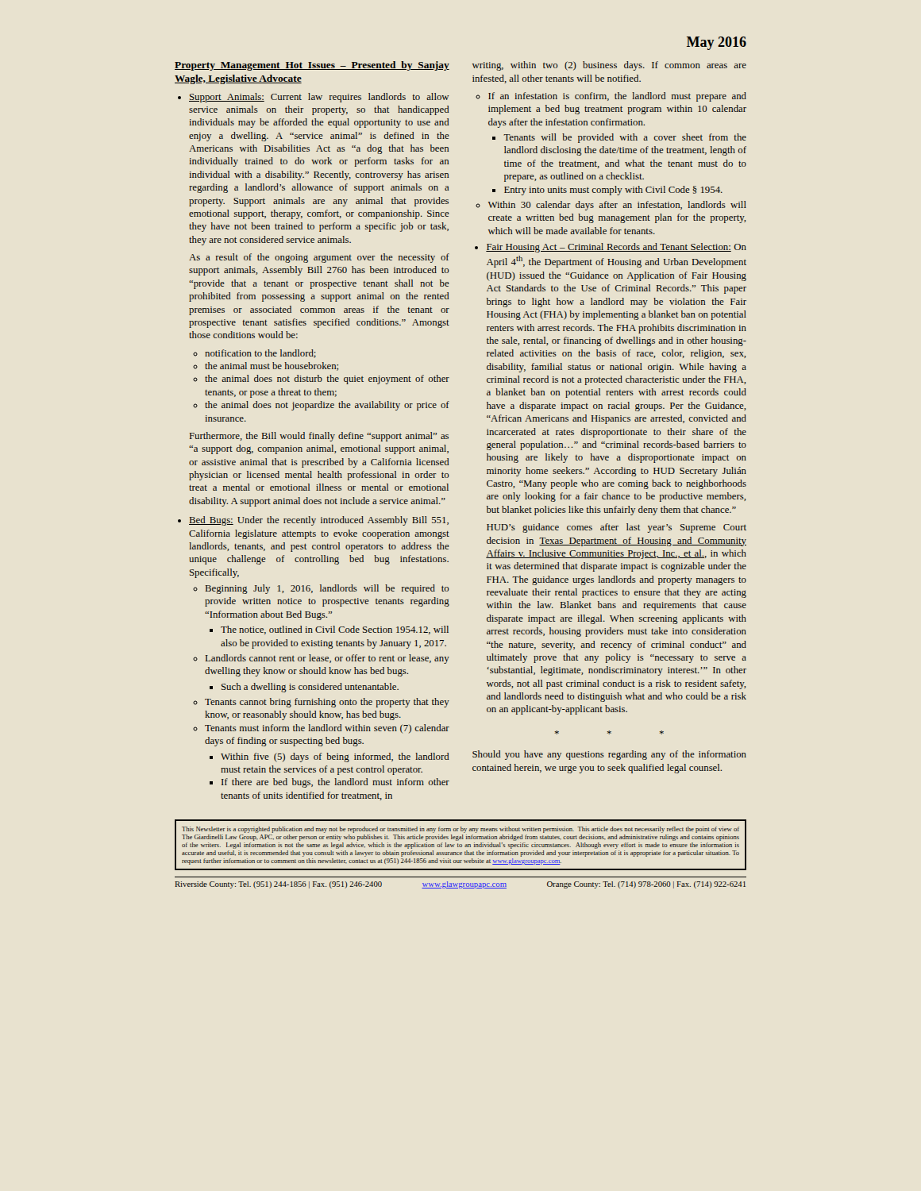May 2016
Property Management Hot Issues – Presented by Sanjay Wagle, Legislative Advocate
Support Animals: Current law requires landlords to allow service animals on their property, so that handicapped individuals may be afforded the equal opportunity to use and enjoy a dwelling. A “service animal” is defined in the Americans with Disabilities Act as “a dog that has been individually trained to do work or perform tasks for an individual with a disability.” Recently, controversy has arisen regarding a landlord’s allowance of support animals on a property. Support animals are any animal that provides emotional support, therapy, comfort, or companionship. Since they have not been trained to perform a specific job or task, they are not considered service animals.
As a result of the ongoing argument over the necessity of support animals, Assembly Bill 2760 has been introduced to “provide that a tenant or prospective tenant shall not be prohibited from possessing a support animal on the rented premises or associated common areas if the tenant or prospective tenant satisfies specified conditions.” Amongst those conditions would be:
notification to the landlord;
the animal must be housebroken;
the animal does not disturb the quiet enjoyment of other tenants, or pose a threat to them;
the animal does not jeopardize the availability or price of insurance.
Furthermore, the Bill would finally define “support animal” as “a support dog, companion animal, emotional support animal, or assistive animal that is prescribed by a California licensed physician or licensed mental health professional in order to treat a mental or emotional illness or mental or emotional disability. A support animal does not include a service animal.”
Bed Bugs: Under the recently introduced Assembly Bill 551, California legislature attempts to evoke cooperation amongst landlords, tenants, and pest control operators to address the unique challenge of controlling bed bug infestations. Specifically,
Beginning July 1, 2016, landlords will be required to provide written notice to prospective tenants regarding “Information about Bed Bugs.”
The notice, outlined in Civil Code Section 1954.12, will also be provided to existing tenants by January 1, 2017.
Landlords cannot rent or lease, or offer to rent or lease, any dwelling they know or should know has bed bugs.
Such a dwelling is considered untenantable.
Tenants cannot bring furnishing onto the property that they know, or reasonably should know, has bed bugs.
Tenants must inform the landlord within seven (7) calendar days of finding or suspecting bed bugs.
Within five (5) days of being informed, the landlord must retain the services of a pest control operator.
If there are bed bugs, the landlord must inform other tenants of units identified for treatment, in
writing, within two (2) business days. If common areas are infested, all other tenants will be notified.
If an infestation is confirm, the landlord must prepare and implement a bed bug treatment program within 10 calendar days after the infestation confirmation.
Tenants will be provided with a cover sheet from the landlord disclosing the date/time of the treatment, length of time of the treatment, and what the tenant must do to prepare, as outlined on a checklist.
Entry into units must comply with Civil Code § 1954.
Within 30 calendar days after an infestation, landlords will create a written bed bug management plan for the property, which will be made available for tenants.
Fair Housing Act – Criminal Records and Tenant Selection: On April 4th, the Department of Housing and Urban Development (HUD) issued the “Guidance on Application of Fair Housing Act Standards to the Use of Criminal Records.” This paper brings to light how a landlord may be violation the Fair Housing Act (FHA) by implementing a blanket ban on potential renters with arrest records. The FHA prohibits discrimination in the sale, rental, or financing of dwellings and in other housing-related activities on the basis of race, color, religion, sex, disability, familial status or national origin. While having a criminal record is not a protected characteristic under the FHA, a blanket ban on potential renters with arrest records could have a disparate impact on racial groups. Per the Guidance, “African Americans and Hispanics are arrested, convicted and incarcerated at rates disproportionate to their share of the general population…” and “criminal records-based barriers to housing are likely to have a disproportionate impact on minority home seekers.” According to HUD Secretary Julián Castro, “Many people who are coming back to neighborhoods are only looking for a fair chance to be productive members, but blanket policies like this unfairly deny them that chance.”
HUD’s guidance comes after last year’s Supreme Court decision in Texas Department of Housing and Community Affairs v. Inclusive Communities Project, Inc., et al., in which it was determined that disparate impact is cognizable under the FHA. The guidance urges landlords and property managers to reevaluate their rental practices to ensure that they are acting within the law. Blanket bans and requirements that cause disparate impact are illegal. When screening applicants with arrest records, housing providers must take into consideration “the nature, severity, and recency of criminal conduct” and ultimately prove that any policy is “necessary to serve a ‘substantial, legitimate, nondiscriminatory interest.’” In other words, not all past criminal conduct is a risk to resident safety, and landlords need to distinguish what and who could be a risk on an applicant-by-applicant basis.
* * *
Should you have any questions regarding any of the information contained herein, we urge you to seek qualified legal counsel.
This Newsletter is a copyrighted publication and may not be reproduced or transmitted in any form or by any means without written permission. This article does not necessarily reflect the point of view of The Giardinelli Law Group, APC, or other person or entity who publishes it. This article provides legal information abridged from statutes, court decisions, and administrative rulings and contains opinions of the writers. Legal information is not the same as legal advice, which is the application of law to an individual’s specific circumstances. Although every effort is made to ensure the information is accurate and useful, it is recommended that you consult with a lawyer to obtain professional assurance that the information provided and your interpretation of it is appropriate for a particular situation. To request further information or to comment on this newsletter, contact us at (951) 244-1856 and visit our website at www.glawgroupapc.com.
Riverside County: Tel. (951) 244-1856 | Fax. (951) 246-2400
www.glawgroupapc.com
Orange County: Tel. (714) 978-2060 | Fax. (714) 922-6241